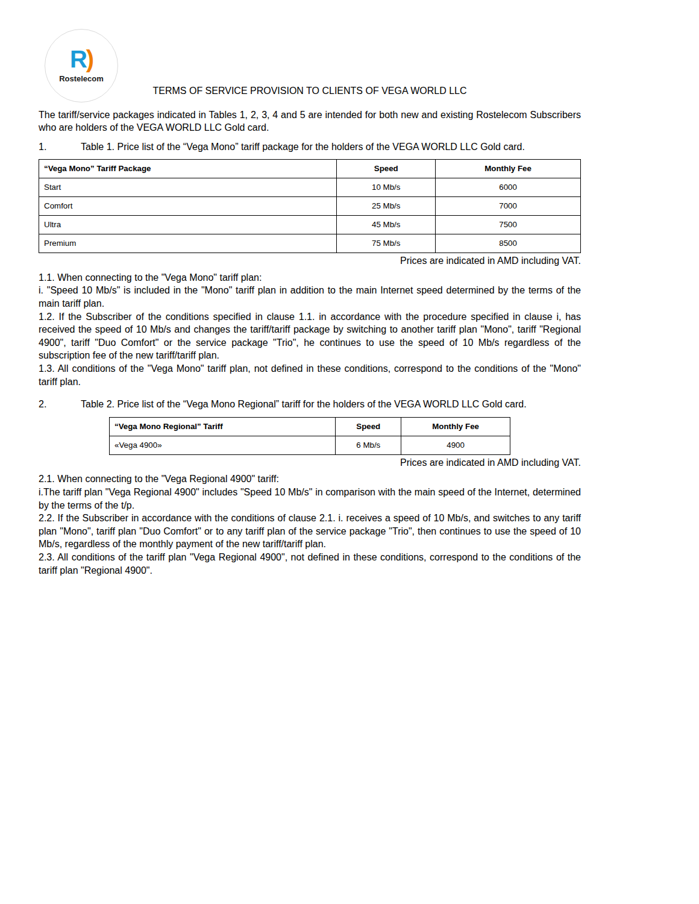R)
Rostelecom
TERMS OF SERVICE PROVISION TO CLIENTS OF VEGA WORLD LLC
The tariff/service packages indicated in Tables 1, 2, 3, 4 and 5 are intended for both new and existing Rostelecom Subscribers who are holders of the VEGA WORLD LLC Gold card.
1. Table 1. Price list of the “Vega Mono” tariff package for the holders of the VEGA WORLD LLC Gold card.
| “Vega Mono” Tariff Package | Speed | Monthly Fee |
| --- | --- | --- |
| Start | 10 Mb/s | 6000 |
| Comfort | 25 Mb/s | 7000 |
| Ultra | 45 Mb/s | 7500 |
| Premium | 75 Mb/s | 8500 |
Prices are indicated in AMD including VAT.
1.1. When connecting to the "Vega Mono" tariff plan:
i. "Speed 10 Mb/s" is included in the "Mono" tariff plan in addition to the main Internet speed determined by the terms of the main tariff plan.
1.2. If the Subscriber of the conditions specified in clause 1.1. in accordance with the procedure specified in clause i, has received the speed of 10 Mb/s and changes the tariff/tariff package by switching to another tariff plan "Mono", tariff "Regional 4900", tariff "Duo Comfort" or the service package "Trio", he continues to use the speed of 10 Mb/s regardless of the subscription fee of the new tariff/tariff plan.
1.3. All conditions of the "Vega Mono" tariff plan, not defined in these conditions, correspond to the conditions of the "Mono" tariff plan.
2. Table 2. Price list of the “Vega Mono Regional” tariff for the holders of the VEGA WORLD LLC Gold card.
| “Vega Mono Regional” Tariff | Speed | Monthly Fee |
| --- | --- | --- |
| «Vega 4900» | 6 Mb/s | 4900 |
Prices are indicated in AMD including VAT.
2.1. When connecting to the "Vega Regional 4900" tariff:
i.The tariff plan "Vega Regional 4900" includes "Speed 10 Mb/s" in comparison with the main speed of the Internet, determined by the terms of the t/p.
2.2. If the Subscriber in accordance with the conditions of clause 2.1. i. receives a speed of 10 Mb/s, and switches to any tariff plan "Mono", tariff plan "Duo Comfort" or to any tariff plan of the service package "Trio", then continues to use the speed of 10 Mb/s, regardless of the monthly payment of the new tariff/tariff plan.
2.3. All conditions of the tariff plan "Vega Regional 4900", not defined in these conditions, correspond to the conditions of the tariff plan "Regional 4900".